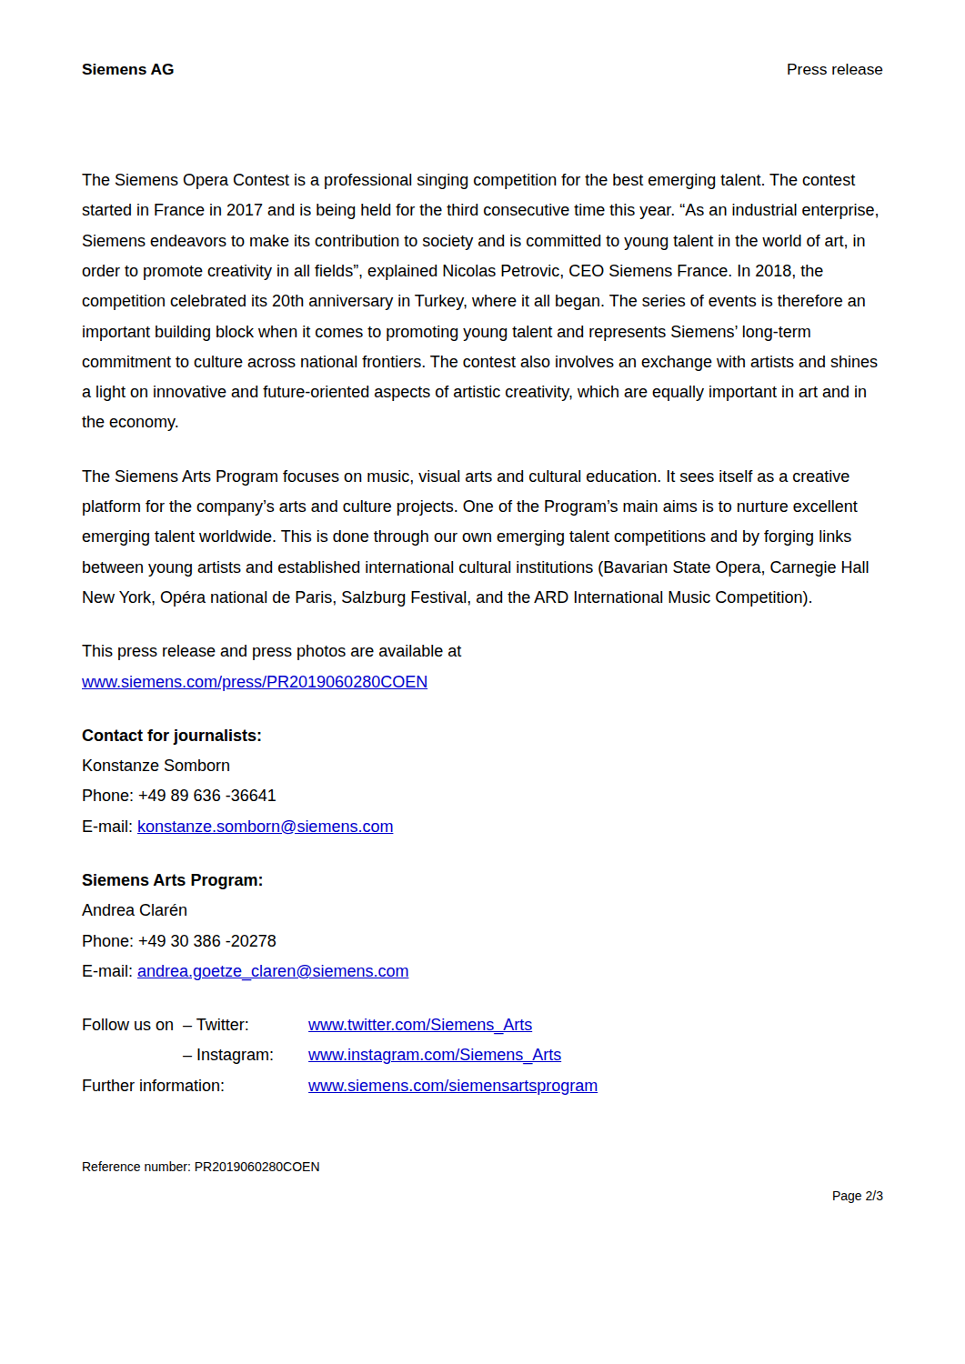Siemens AG Press release
The Siemens Opera Contest is a professional singing competition for the best emerging talent. The contest started in France in 2017 and is being held for the third consecutive time this year. “As an industrial enterprise, Siemens endeavors to make its contribution to society and is committed to young talent in the world of art, in order to promote creativity in all fields”, explained Nicolas Petrovic, CEO Siemens France. In 2018, the competition celebrated its 20th anniversary in Turkey, where it all began. The series of events is therefore an important building block when it comes to promoting young talent and represents Siemens’ long-term commitment to culture across national frontiers. The contest also involves an exchange with artists and shines a light on innovative and future-oriented aspects of artistic creativity, which are equally important in art and in the economy.
The Siemens Arts Program focuses on music, visual arts and cultural education. It sees itself as a creative platform for the company’s arts and culture projects. One of the Program’s main aims is to nurture excellent emerging talent worldwide. This is done through our own emerging talent competitions and by forging links between young artists and established international cultural institutions (Bavarian State Opera, Carnegie Hall New York, Opéra national de Paris, Salzburg Festival, and the ARD International Music Competition).
This press release and press photos are available at
www.siemens.com/press/PR2019060280COEN
Contact for journalists:
Konstanze Somborn
Phone: +49 89 636 -36641
E-mail: konstanze.somborn@siemens.com
Siemens Arts Program:
Andrea Clarén
Phone: +49 30 386 -20278
E-mail: andrea.goetze_claren@siemens.com
| Follow us on | – Twitter: | www.twitter.com/Siemens_Arts |
| | – Instagram: | www.instagram.com/Siemens_Arts |
| Further information: | www.siemens.com/siemensartsprogram |
Reference number: PR2019060280COEN
Page 2/3